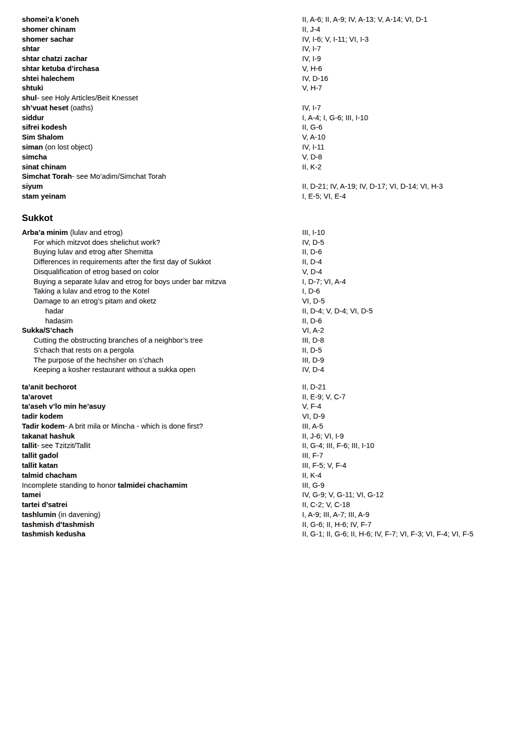| shomei’a k’oneh | II, A-6; II, A-9; IV, A-13; V, A-14; VI, D-1 |
| shomer chinam | II, J-4 |
| shomer sachar | IV, I-6; V, I-11; VI, I-3 |
| shtar | IV, I-7 |
| shtar chatzi zachar | IV, I-9 |
| shtar ketuba d’irchasa | V, H-6 |
| shtei halechem | IV, D-16 |
| shtuki | V, H-7 |
| shul - see Holy Articles/Beit Knesset | |
| sh’vuat heset (oaths) | IV, I-7 |
| siddur | I, A-4; I, G-6; III, I-10 |
| sifrei kodesh | II, G-6 |
| Sim Shalom | V, A-10 |
| siman (on lost object) | IV, I-11 |
| simcha | V, D-8 |
| sinat chinam | II, K-2 |
| Simchat Torah - see Mo’adim/Simchat Torah | |
| siyum | II, D-21; IV, A-19; IV, D-17; VI, D-14; VI, H-3 |
| stam yeinam | I, E-5; VI, E-4 |
Sukkot
| Arba’a minim (lulav and etrog) | III, I-10 |
| For which mitzvot does shelichut work? | IV, D-5 |
| Buying lulav and etrog after Shemitta | II, D-6 |
| Differences in requirements after the first day of Sukkot | II, D-4 |
| Disqualification of etrog based on color | V, D-4 |
| Buying a separate lulav and etrog for boys under bar mitzva | I, D-7; VI, A-4 |
| Taking a lulav and etrog to the Kotel | I, D-6 |
| Damage to an etrog’s pitam and oketz | VI, D-5 |
| hadar | II, D-4; V, D-4; VI, D-5 |
| hadasim | II, D-6 |
| Sukka/S’chach | VI, A-2 |
| Cutting the obstructing branches of a neighbor’s tree | III, D-8 |
| S’chach that rests on a pergola | II, D-5 |
| The purpose of the hechsher on s’chach | III, D-9 |
| Keeping a kosher restaurant without a sukka open | IV, D-4 |
| ta’anit bechorot | II, D-21 |
| ta’arovet | II, E-9; V, C-7 |
| ta’aseh v’lo min he’asuy | V, F-4 |
| tadir kodem | VI, D-9 |
| Tadir kodem - A brit mila or Mincha - which is done first? | III, A-5 |
| takanat hashuk | II, J-6; VI, I-9 |
| tallit - see Tzitzit/Tallit | II, G-4; III, F-6; III, I-10 |
| tallit gadol | III, F-7 |
| tallit katan | III, F-5; V, F-4 |
| talmid chacham | II, K-4 |
| Incomplete standing to honor talmidei chachamim | III, G-9 |
| tamei | IV, G-9; V, G-11; VI, G-12 |
| tartei d’satrei | II, C-2; V, C-18 |
| tashlumin (in davening) | I, A-9; III, A-7; III, A-9 |
| tashmish d’tashmish | II, G-6; II, H-6; IV, F-7 |
| tashmish kedusha | II, G-1; II, G-6; II, H-6; IV, F-7; VI, F-3; VI, F-4; VI, F-5 |